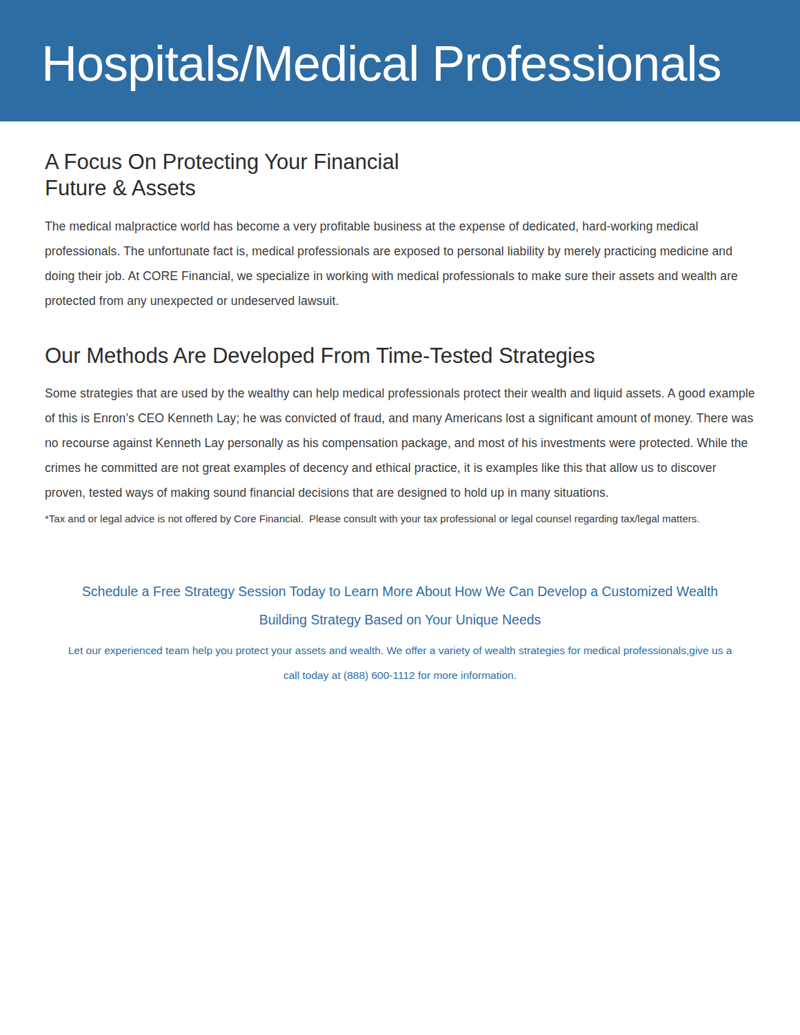Hospitals/Medical Professionals
A Focus On Protecting Your Financial
Future & Assets
The medical malpractice world has become a very profitable business at the expense of dedicated, hard-working medical professionals. The unfortunate fact is, medical professionals are exposed to personal liability by merely practicing medicine and doing their job. At CORE Financial, we specialize in working with medical professionals to make sure their assets and wealth are protected from any unexpected or undeserved lawsuit.
Our Methods Are Developed From Time-Tested Strategies
Some strategies that are used by the wealthy can help medical professionals protect their wealth and liquid assets. A good example of this is Enron’s CEO Kenneth Lay; he was convicted of fraud, and many Americans lost a significant amount of money. There was no recourse against Kenneth Lay personally as his compensation package, and most of his investments were protected. While the crimes he committed are not great examples of decency and ethical practice, it is examples like this that allow us to discover proven, tested ways of making sound financial decisions that are designed to hold up in many situations.
*Tax and or legal advice is not offered by Core Financial. Please consult with your tax professional or legal counsel regarding tax/legal matters.
Schedule a Free Strategy Session Today to Learn More About How We Can Develop a Customized Wealth Building Strategy Based on Your Unique Needs
Let our experienced team help you protect your assets and wealth. We offer a variety of wealth strategies for medical professionals,give us a call today at (888) 600-1112 for more information.